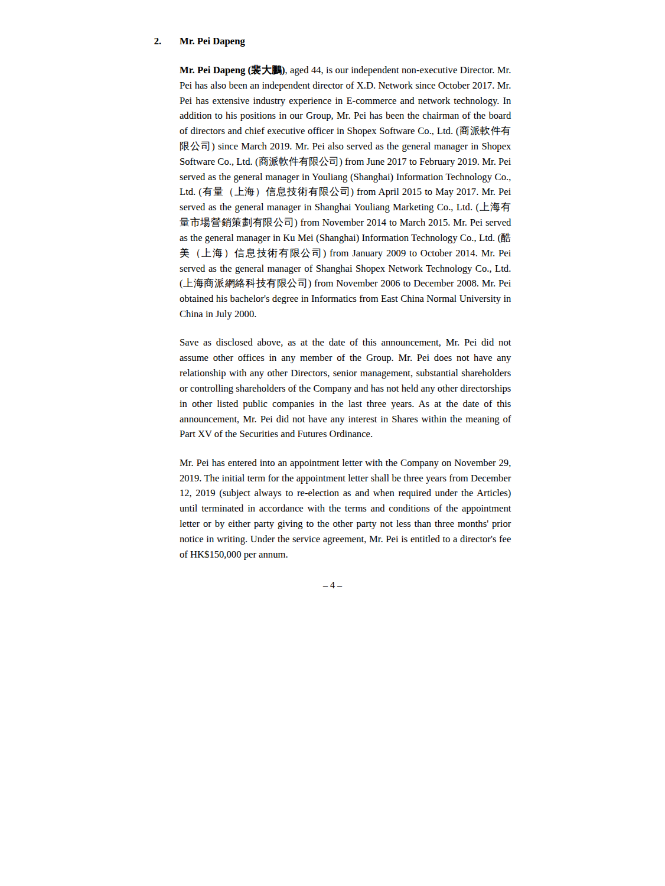2. Mr. Pei Dapeng
Mr. Pei Dapeng (裴大鵬), aged 44, is our independent non-executive Director. Mr. Pei has also been an independent director of X.D. Network since October 2017. Mr. Pei has extensive industry experience in E-commerce and network technology. In addition to his positions in our Group, Mr. Pei has been the chairman of the board of directors and chief executive officer in Shopex Software Co., Ltd. (商派軟件有限公司) since March 2019. Mr. Pei also served as the general manager in Shopex Software Co., Ltd. (商派軟件有限公司) from June 2017 to February 2019. Mr. Pei served as the general manager in Youliang (Shanghai) Information Technology Co., Ltd. (有量（上海）信息技術有限公司) from April 2015 to May 2017. Mr. Pei served as the general manager in Shanghai Youliang Marketing Co., Ltd. (上海有量市場營銷策劃有限公司) from November 2014 to March 2015. Mr. Pei served as the general manager in Ku Mei (Shanghai) Information Technology Co., Ltd. (酷美（上海）信息技術有限公司) from January 2009 to October 2014. Mr. Pei served as the general manager of Shanghai Shopex Network Technology Co., Ltd. (上海商派網絡科技有限公司) from November 2006 to December 2008. Mr. Pei obtained his bachelor's degree in Informatics from East China Normal University in China in July 2000.
Save as disclosed above, as at the date of this announcement, Mr. Pei did not assume other offices in any member of the Group. Mr. Pei does not have any relationship with any other Directors, senior management, substantial shareholders or controlling shareholders of the Company and has not held any other directorships in other listed public companies in the last three years. As at the date of this announcement, Mr. Pei did not have any interest in Shares within the meaning of Part XV of the Securities and Futures Ordinance.
Mr. Pei has entered into an appointment letter with the Company on November 29, 2019. The initial term for the appointment letter shall be three years from December 12, 2019 (subject always to re-election as and when required under the Articles) until terminated in accordance with the terms and conditions of the appointment letter or by either party giving to the other party not less than three months' prior notice in writing. Under the service agreement, Mr. Pei is entitled to a director's fee of HK$150,000 per annum.
– 4 –